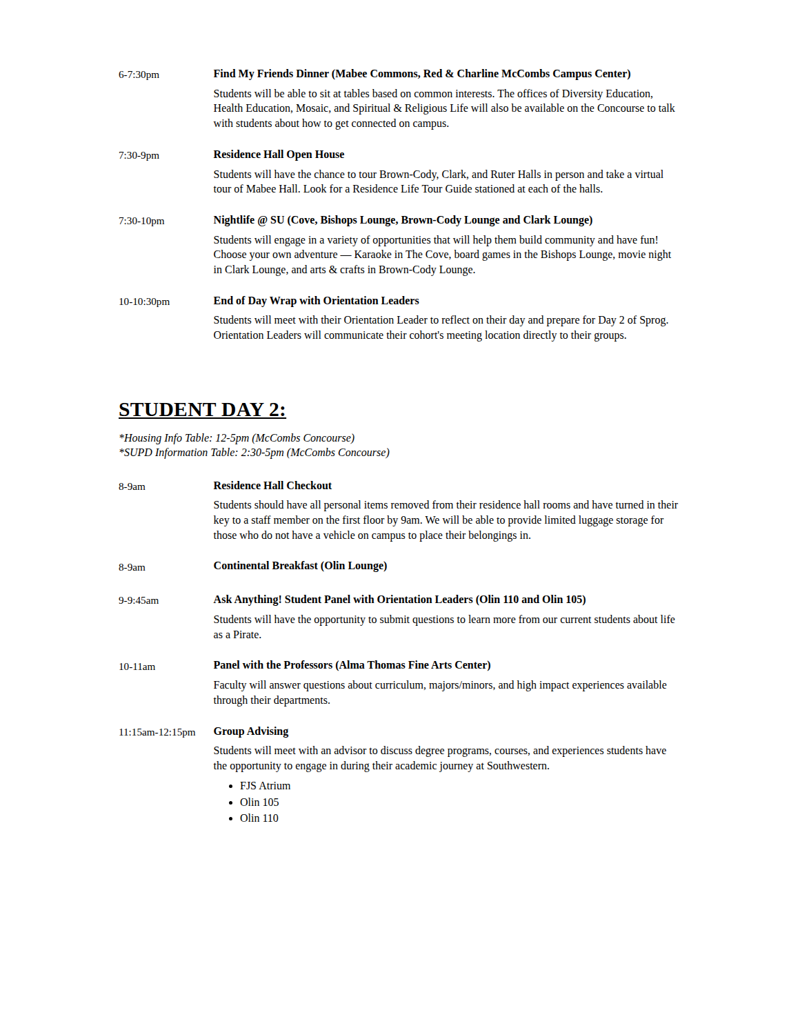6-7:30pm
Find My Friends Dinner (Mabee Commons, Red & Charline McCombs Campus Center)
Students will be able to sit at tables based on common interests. The offices of Diversity Education, Health Education, Mosaic, and Spiritual & Religious Life will also be available on the Concourse to talk with students about how to get connected on campus.
7:30-9pm
Residence Hall Open House
Students will have the chance to tour Brown-Cody, Clark, and Ruter Halls in person and take a virtual tour of Mabee Hall. Look for a Residence Life Tour Guide stationed at each of the halls.
7:30-10pm
Nightlife @ SU (Cove, Bishops Lounge, Brown-Cody Lounge and Clark Lounge)
Students will engage in a variety of opportunities that will help them build community and have fun! Choose your own adventure — Karaoke in The Cove, board games in the Bishops Lounge, movie night in Clark Lounge, and arts & crafts in Brown-Cody Lounge.
10-10:30pm
End of Day Wrap with Orientation Leaders
Students will meet with their Orientation Leader to reflect on their day and prepare for Day 2 of Sprog. Orientation Leaders will communicate their cohort's meeting location directly to their groups.
STUDENT DAY 2:
*Housing Info Table: 12-5pm (McCombs Concourse) *SUPD Information Table: 2:30-5pm (McCombs Concourse)
8-9am
Residence Hall Checkout
Students should have all personal items removed from their residence hall rooms and have turned in their key to a staff member on the first floor by 9am. We will be able to provide limited luggage storage for those who do not have a vehicle on campus to place their belongings in.
8-9am
Continental Breakfast (Olin Lounge)
9-9:45am
Ask Anything! Student Panel with Orientation Leaders (Olin 110 and Olin 105)
Students will have the opportunity to submit questions to learn more from our current students about life as a Pirate.
10-11am
Panel with the Professors (Alma Thomas Fine Arts Center)
Faculty will answer questions about curriculum, majors/minors, and high impact experiences available through their departments.
11:15am-12:15pm
Group Advising
Students will meet with an advisor to discuss degree programs, courses, and experiences students have the opportunity to engage in during their academic journey at Southwestern.
FJS Atrium
Olin 105
Olin 110